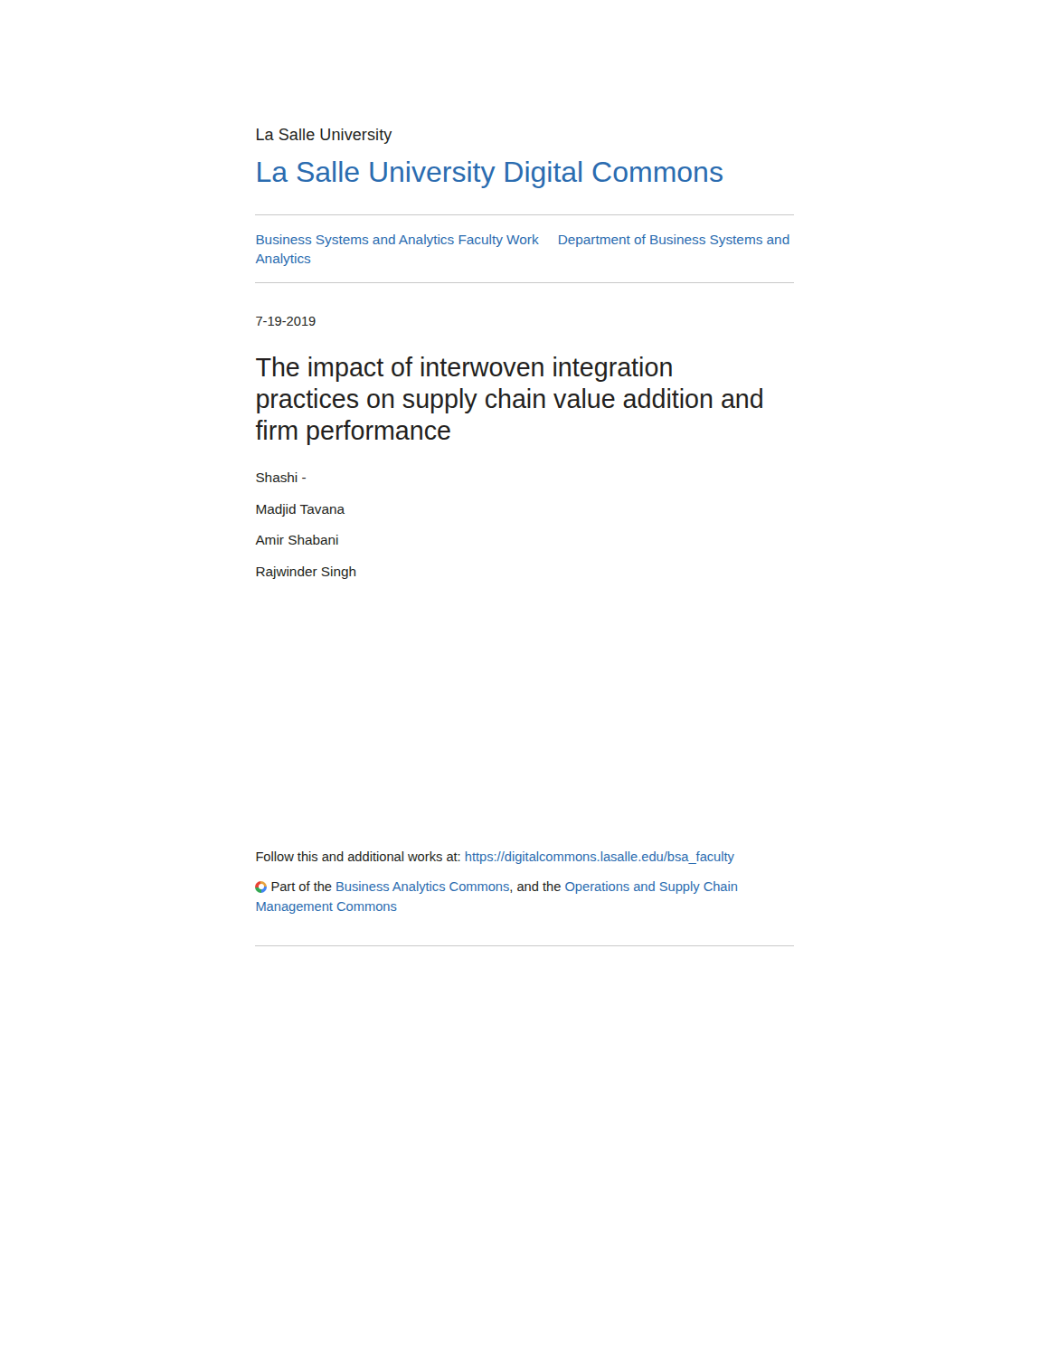La Salle University
La Salle University Digital Commons
Business Systems and Analytics Faculty Work Department of Business Systems and Analytics
7-19-2019
The impact of interwoven integration practices on supply chain value addition and firm performance
Shashi -
Madjid Tavana
Amir Shabani
Rajwinder Singh
Follow this and additional works at: https://digitalcommons.lasalle.edu/bsa_faculty
Part of the Business Analytics Commons, and the Operations and Supply Chain Management Commons